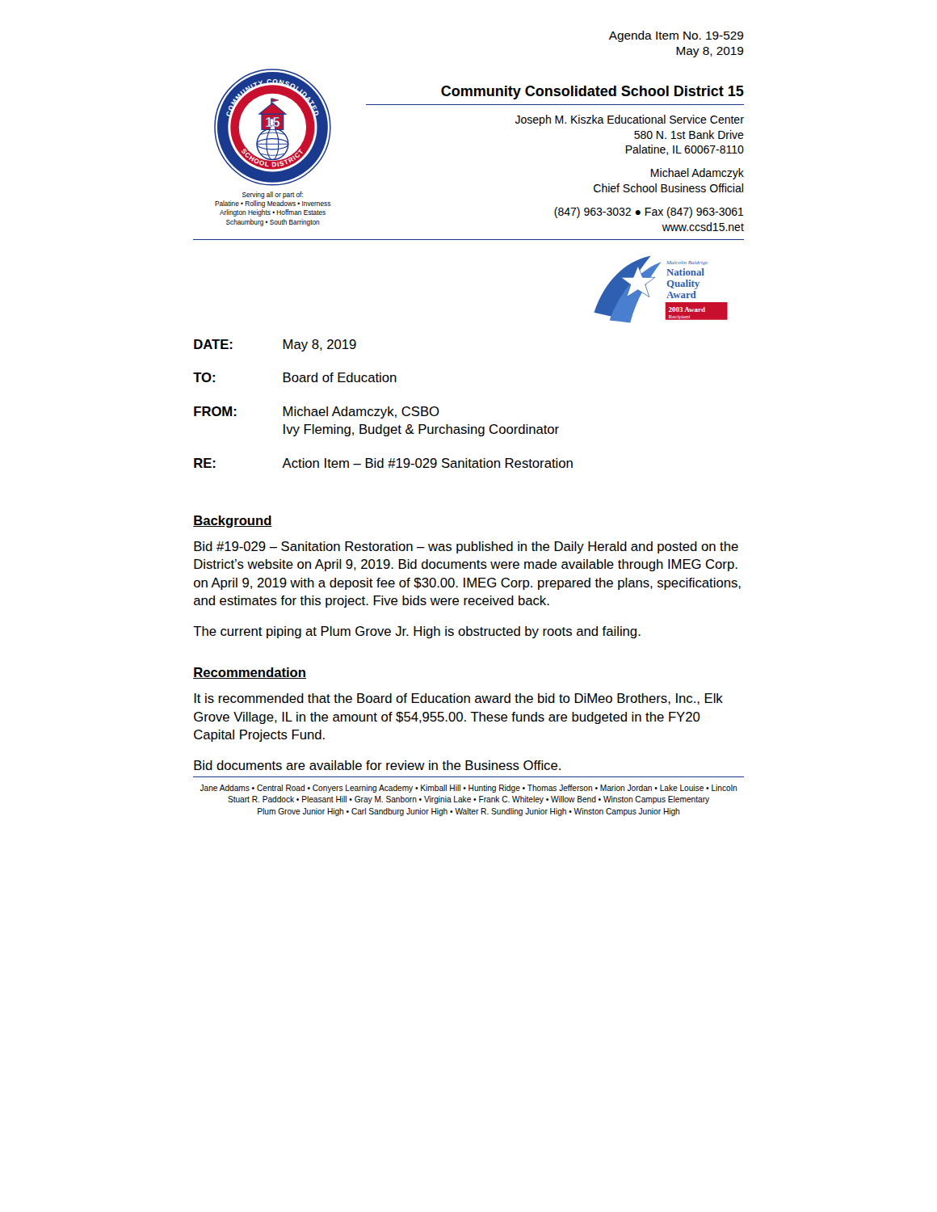Agenda Item No. 19-529
May 8, 2019
COMMUNITY CONSOLIDATED SCHOOL DISTRICT 15
Serving all or part of:
Palatine • Rolling Meadows • Inverness
Arlington Heights • Hoffman Estates
Schaumburg • South Barrington
Community Consolidated School District 15
Joseph M. Kiszka Educational Service Center
580 N. 1st Bank Drive
Palatine, IL 60067-8110
Michael Adamczyk
Chief School Business Official
(847) 963-3032 ● Fax (847) 963-3061
www.ccsd15.net
Malcolm Baldrige National Quality Award 2003 Award Recipient
| DATE: | May 8, 2019 |
| TO: | Board of Education |
| FROM: | Michael Adamczyk, CSBO Ivy Fleming, Budget & Purchasing Coordinator |
| RE: | Action Item – Bid #19-029 Sanitation Restoration |
Background
Bid #19-029 – Sanitation Restoration – was published in the Daily Herald and posted on the District’s website on April 9, 2019. Bid documents were made available through IMEG Corp. on April 9, 2019 with a deposit fee of $30.00. IMEG Corp. prepared the plans, specifications, and estimates for this project. Five bids were received back.
The current piping at Plum Grove Jr. High is obstructed by roots and failing.
Recommendation
It is recommended that the Board of Education award the bid to DiMeo Brothers, Inc., Elk Grove Village, IL in the amount of $54,955.00. These funds are budgeted in the FY20 Capital Projects Fund.
Bid documents are available for review in the Business Office.
Jane Addams • Central Road • Conyers Learning Academy • Kimball Hill • Hunting Ridge • Thomas Jefferson • Marion Jordan • Lake Louise • Lincoln
Stuart R. Paddock • Pleasant Hill • Gray M. Sanborn • Virginia Lake • Frank C. Whiteley • Willow Bend • Winston Campus Elementary
Plum Grove Junior High • Carl Sandburg Junior High • Walter R. Sundling Junior High • Winston Campus Junior High